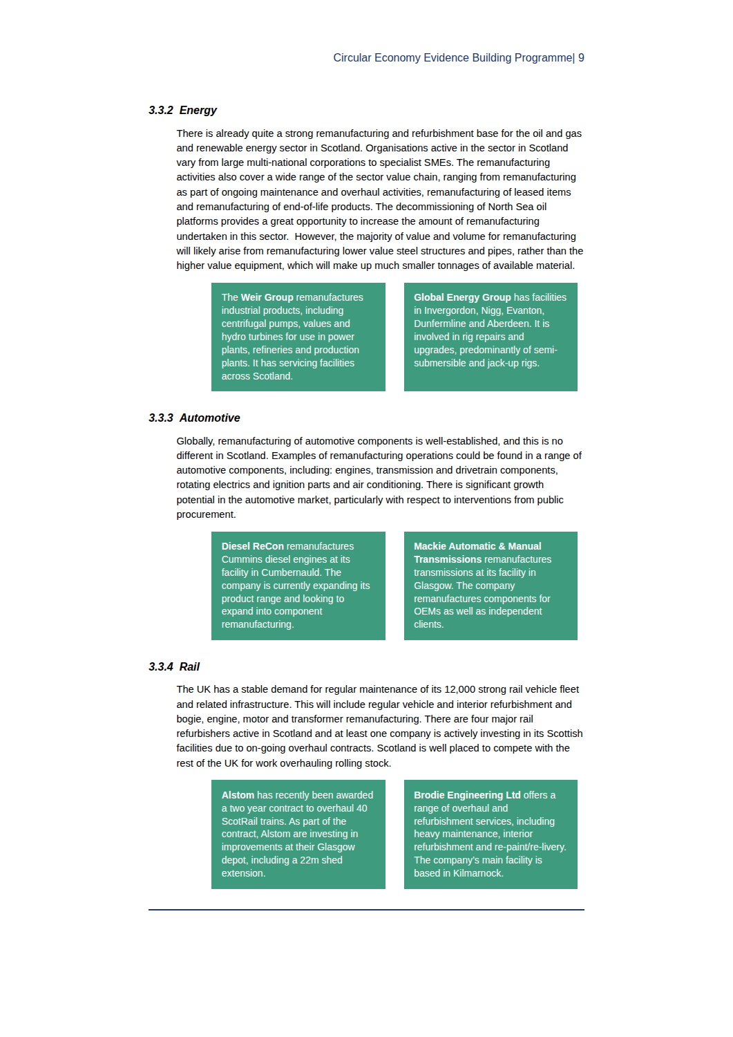Circular Economy Evidence Building Programme| 9
3.3.2 Energy
There is already quite a strong remanufacturing and refurbishment base for the oil and gas and renewable energy sector in Scotland. Organisations active in the sector in Scotland vary from large multi-national corporations to specialist SMEs. The remanufacturing activities also cover a wide range of the sector value chain, ranging from remanufacturing as part of ongoing maintenance and overhaul activities, remanufacturing of leased items and remanufacturing of end-of-life products. The decommissioning of North Sea oil platforms provides a great opportunity to increase the amount of remanufacturing undertaken in this sector. However, the majority of value and volume for remanufacturing will likely arise from remanufacturing lower value steel structures and pipes, rather than the higher value equipment, which will make up much smaller tonnages of available material.
The Weir Group remanufactures industrial products, including centrifugal pumps, values and hydro turbines for use in power plants, refineries and production plants. It has servicing facilities across Scotland.
Global Energy Group has facilities in Invergordon, Nigg, Evanton, Dunfermline and Aberdeen. It is involved in rig repairs and upgrades, predominantly of semi-submersible and jack-up rigs.
3.3.3 Automotive
Globally, remanufacturing of automotive components is well-established, and this is no different in Scotland. Examples of remanufacturing operations could be found in a range of automotive components, including: engines, transmission and drivetrain components, rotating electrics and ignition parts and air conditioning. There is significant growth potential in the automotive market, particularly with respect to interventions from public procurement.
Diesel ReCon remanufactures Cummins diesel engines at its facility in Cumbernauld. The company is currently expanding its product range and looking to expand into component remanufacturing.
Mackie Automatic & Manual Transmissions remanufactures transmissions at its facility in Glasgow. The company remanufactures components for OEMs as well as independent clients.
3.3.4 Rail
The UK has a stable demand for regular maintenance of its 12,000 strong rail vehicle fleet and related infrastructure. This will include regular vehicle and interior refurbishment and bogie, engine, motor and transformer remanufacturing. There are four major rail refurbishers active in Scotland and at least one company is actively investing in its Scottish facilities due to on-going overhaul contracts. Scotland is well placed to compete with the rest of the UK for work overhauling rolling stock.
Alstom has recently been awarded a two year contract to overhaul 40 ScotRail trains. As part of the contract, Alstom are investing in improvements at their Glasgow depot, including a 22m shed extension.
Brodie Engineering Ltd offers a range of overhaul and refurbishment services, including heavy maintenance, interior refurbishment and re-paint/re-livery. The company’s main facility is based in Kilmarnock.